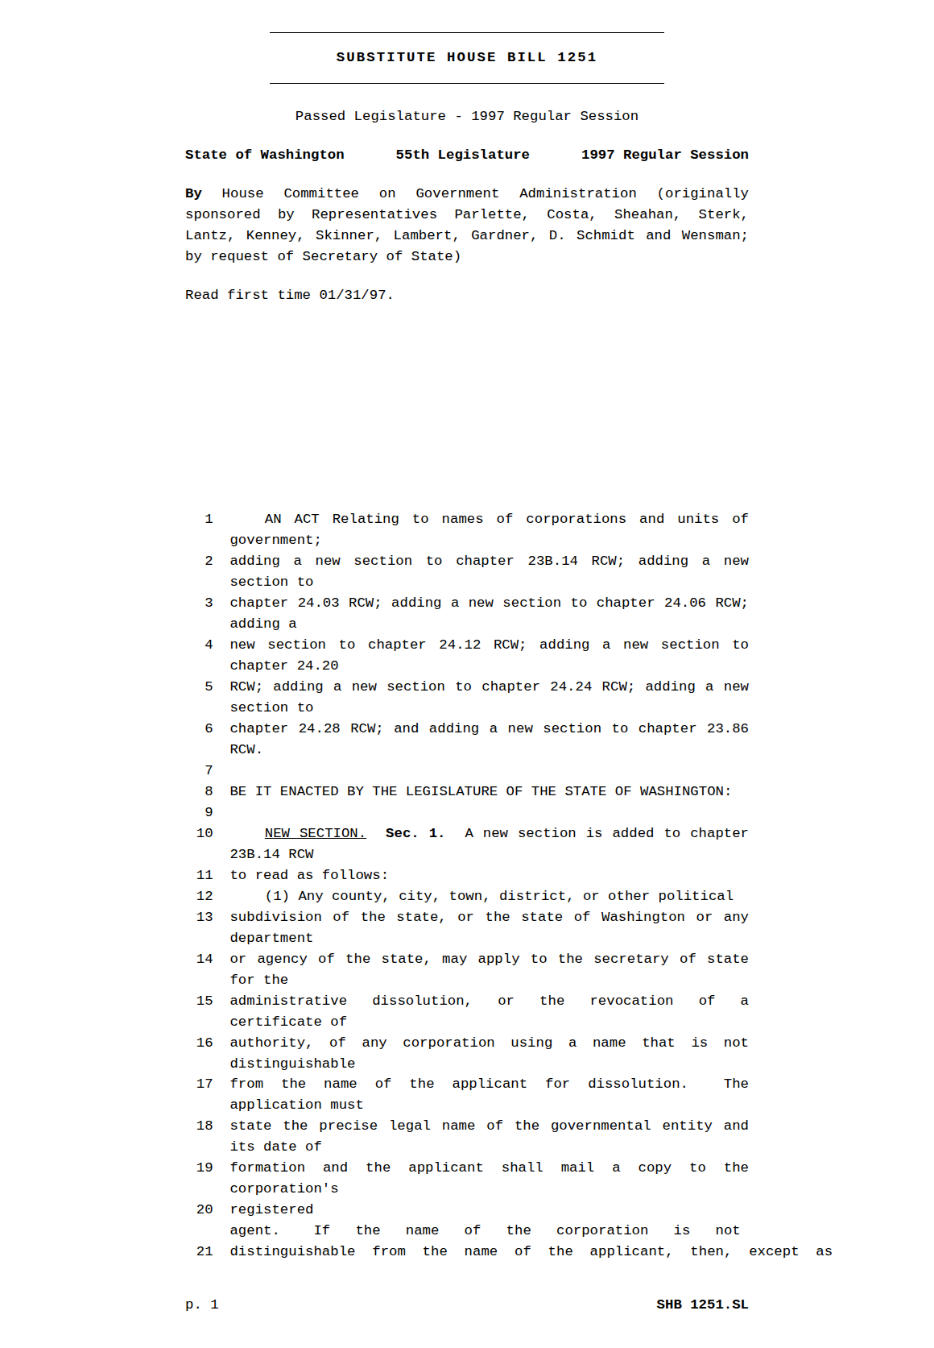SUBSTITUTE HOUSE BILL 1251
Passed Legislature - 1997 Regular Session
State of Washington 55th Legislature 1997 Regular Session
By House Committee on Government Administration (originally sponsored by Representatives Parlette, Costa, Sheahan, Sterk, Lantz, Kenney, Skinner, Lambert, Gardner, D. Schmidt and Wensman; by request of Secretary of State)
Read first time 01/31/97.
AN ACT Relating to names of corporations and units of government;
adding a new section to chapter 23B.14 RCW; adding a new section to
chapter 24.03 RCW; adding a new section to chapter 24.06 RCW; adding a
new section to chapter 24.12 RCW; adding a new section to chapter 24.20
RCW; adding a new section to chapter 24.24 RCW; adding a new section to
chapter 24.28 RCW; and adding a new section to chapter 23.86 RCW.
BE IT ENACTED BY THE LEGISLATURE OF THE STATE OF WASHINGTON:
NEW SECTION. Sec. 1. A new section is added to chapter 23B.14 RCW
to read as follows:
(1) Any county, city, town, district, or other political
subdivision of the state, or the state of Washington or any department
or agency of the state, may apply to the secretary of state for the
administrative dissolution, or the revocation of a certificate of
authority, of any corporation using a name that is not distinguishable
from the name of the applicant for dissolution. The application must
state the precise legal name of the governmental entity and its date of
formation and the applicant shall mail a copy to the corporation's
registered agent. If the name of the corporation is not
distinguishable from the name of the applicant, then, except as
p. 1 SHB 1251.SL